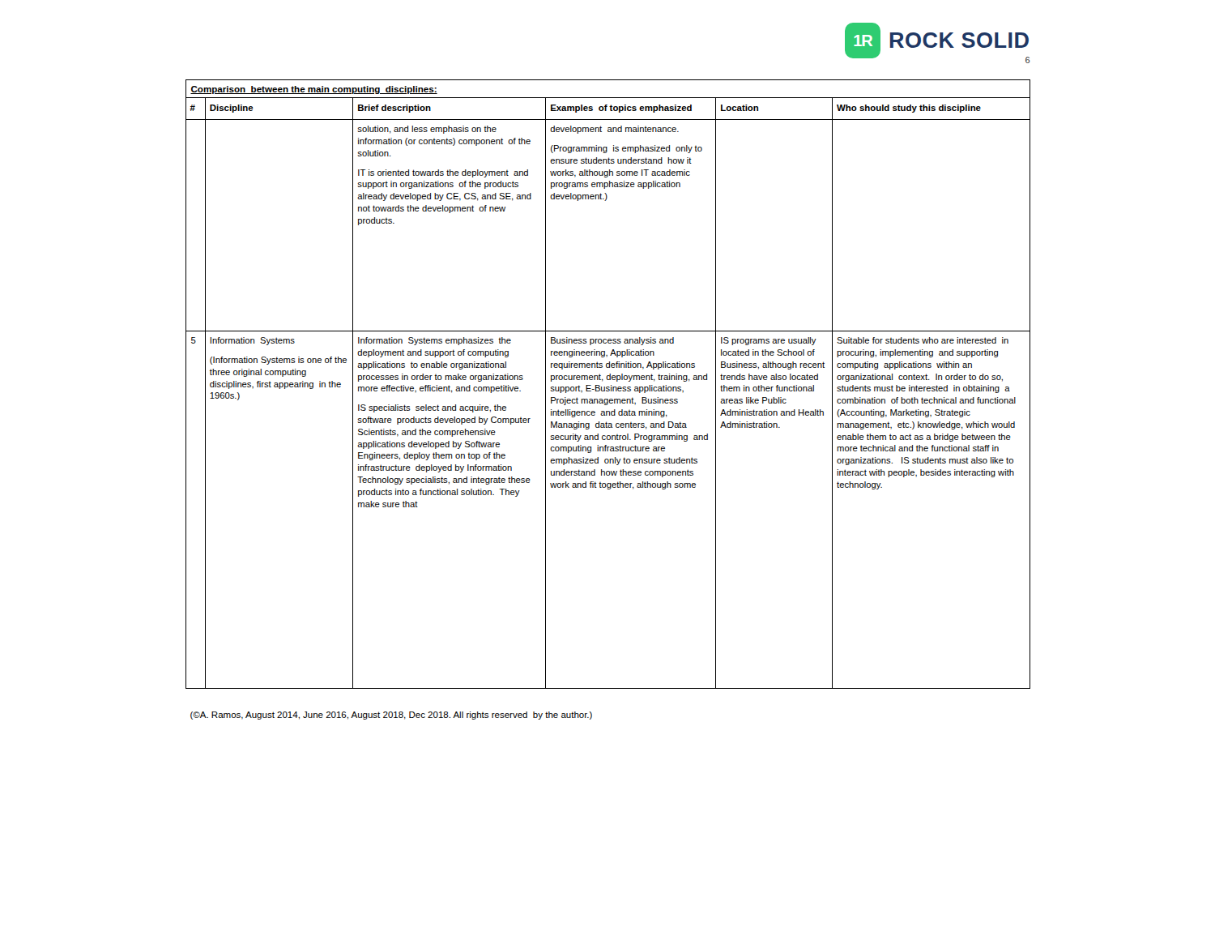6
1R
ROCK SOLID
Comparison between the main computing disciplines:
| # | Discipline | Brief description | Examples of topics emphasized | Location | Who should study this discipline |
| --- | --- | --- | --- | --- | --- |
| | | solution, and less emphasis on the information (or contents) component of the solution. IT is oriented towards the deployment and support in organizations of the products already developed by CE, CS, and SE, and not towards the development of new products. | development and maintenance. (Programming is emphasized only to ensure students understand how it works, although some IT academic programs emphasize application development.) | | |
| 5 | Information Systems (Information Systems is one of the three original computing disciplines, first appearing in the 1960s.) | Information Systems emphasizes the deployment and support of computing applications to enable organizational processes in order to make organizations more effective, efficient, and competitive. IS specialists select and acquire, the software products developed by Computer Scientists, and the comprehensive applications developed by Software Engineers, deploy them on top of the infrastructure deployed by Information Technology specialists, and integrate these products into a functional solution. They make sure that | Business process analysis and reengineering, Application requirements definition, Applications procurement, deployment, training, and support, E-Business applications, Project management, Business intelligence and data mining, Managing data centers, and Data security and control. Programming and computing infrastructure are emphasized only to ensure students understand how these components work and fit together, although some | IS programs are usually located in the School of Business, although recent trends have also located them in other functional areas like Public Administration and Health Administration. | Suitable for students who are interested in procuring, implementing and supporting computing applications within an organizational context. In order to do so, students must be interested in obtaining a combination of both technical and functional (Accounting, Marketing, Strategic management, etc.) knowledge, which would enable them to act as a bridge between the more technical and the functional staff in organizations. IS students must also like to interact with people, besides interacting with technology. |
(©A. Ramos, August 2014, June 2016, August 2018, Dec 2018. All rights reserved by the author.)